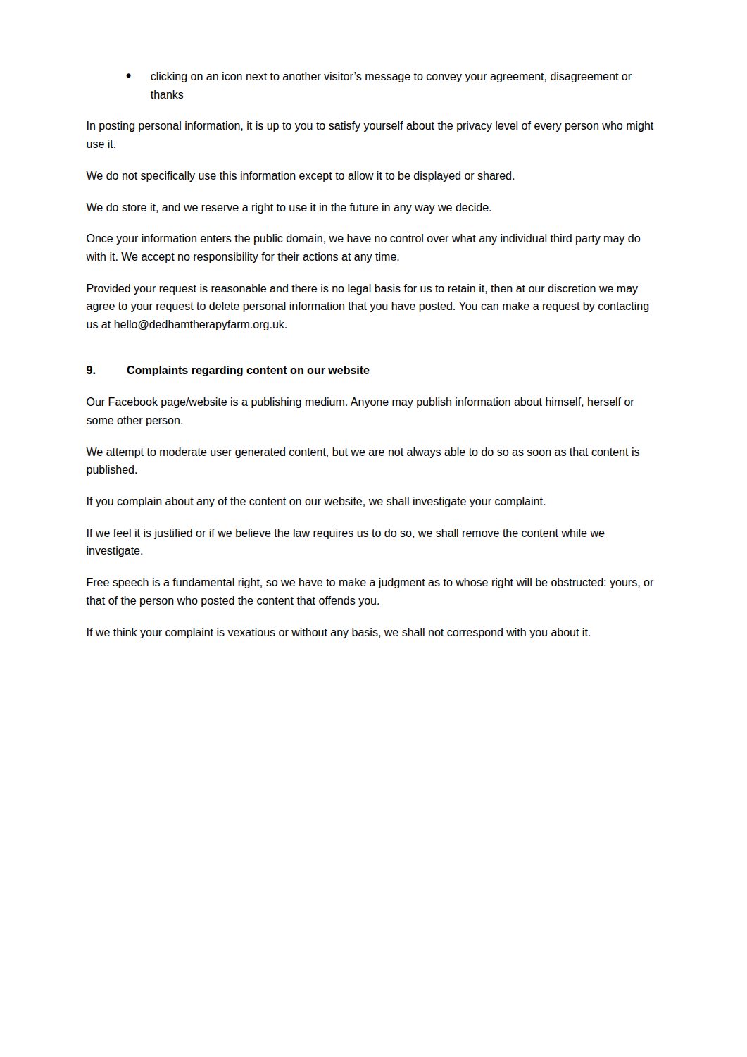clicking on an icon next to another visitor’s message to convey your agreement, disagreement or thanks
In posting personal information, it is up to you to satisfy yourself about the privacy level of every person who might use it.
We do not specifically use this information except to allow it to be displayed or shared.
We do store it, and we reserve a right to use it in the future in any way we decide.
Once your information enters the public domain, we have no control over what any individual third party may do with it. We accept no responsibility for their actions at any time.
Provided your request is reasonable and there is no legal basis for us to retain it, then at our discretion we may agree to your request to delete personal information that you have posted. You can make a request by contacting us at hello@dedhamtherapyfarm.org.uk.
9. Complaints regarding content on our website
Our Facebook page/website is a publishing medium. Anyone may publish information about himself, herself or some other person.
We attempt to moderate user generated content, but we are not always able to do so as soon as that content is published.
If you complain about any of the content on our website, we shall investigate your complaint.
If we feel it is justified or if we believe the law requires us to do so, we shall remove the content while we investigate.
Free speech is a fundamental right, so we have to make a judgment as to whose right will be obstructed: yours, or that of the person who posted the content that offends you.
If we think your complaint is vexatious or without any basis, we shall not correspond with you about it.